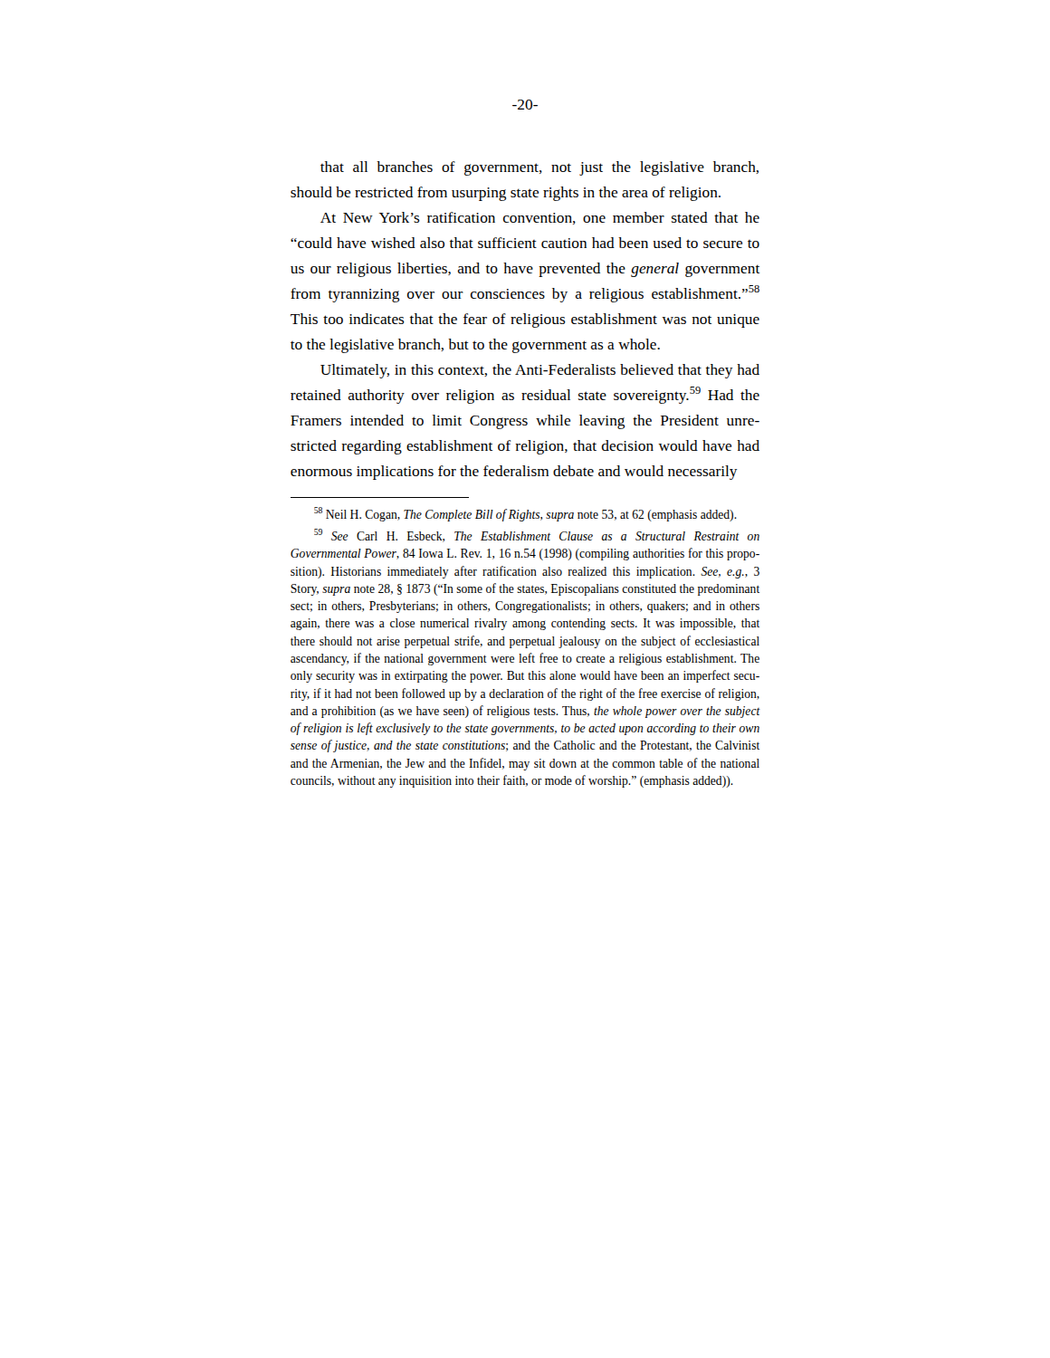-20-
that all branches of government, not just the legislative branch, should be restricted from usurping state rights in the area of religion.
At New York’s ratification convention, one member stated that he “could have wished also that sufficient caution had been used to secure to us our religious liberties, and to have prevented the general government from tyrannizing over our consciences by a religious establishment.”58 This too indicates that the fear of religious establishment was not unique to the legislative branch, but to the government as a whole.
Ultimately, in this context, the Anti-Federalists believed that they had retained authority over religion as residual state sovereignty.59 Had the Framers intended to limit Congress while leaving the President unrestricted regarding establishment of religion, that decision would have had enormous implications for the federalism debate and would necessarily
58 Neil H. Cogan, The Complete Bill of Rights, supra note 53, at 62 (emphasis added).
59 See Carl H. Esbeck, The Establishment Clause as a Structural Restraint on Governmental Power, 84 Iowa L. Rev. 1, 16 n.54 (1998) (compiling authorities for this proposition). Historians immediately after ratification also realized this implication. See, e.g., 3 Story, supra note 28, § 1873 (“In some of the states, Episcopalians constituted the predominant sect; in others, Presbyterians; in others, Congregationalists; in others, quakers; and in others again, there was a close numerical rivalry among contending sects. It was impossible, that there should not arise perpetual strife, and perpetual jealousy on the subject of ecclesiastical ascendancy, if the national government were left free to create a religious establishment. The only security was in extirpating the power. But this alone would have been an imperfect security, if it had not been followed up by a declaration of the right of the free exercise of religion, and a prohibition (as we have seen) of religious tests. Thus, the whole power over the subject of religion is left exclusively to the state governments, to be acted upon according to their own sense of justice, and the state constitutions; and the Catholic and the Protestant, the Calvinist and the Armenian, the Jew and the Infidel, may sit down at the common table of the national councils, without any inquisition into their faith, or mode of worship.” (emphasis added)).